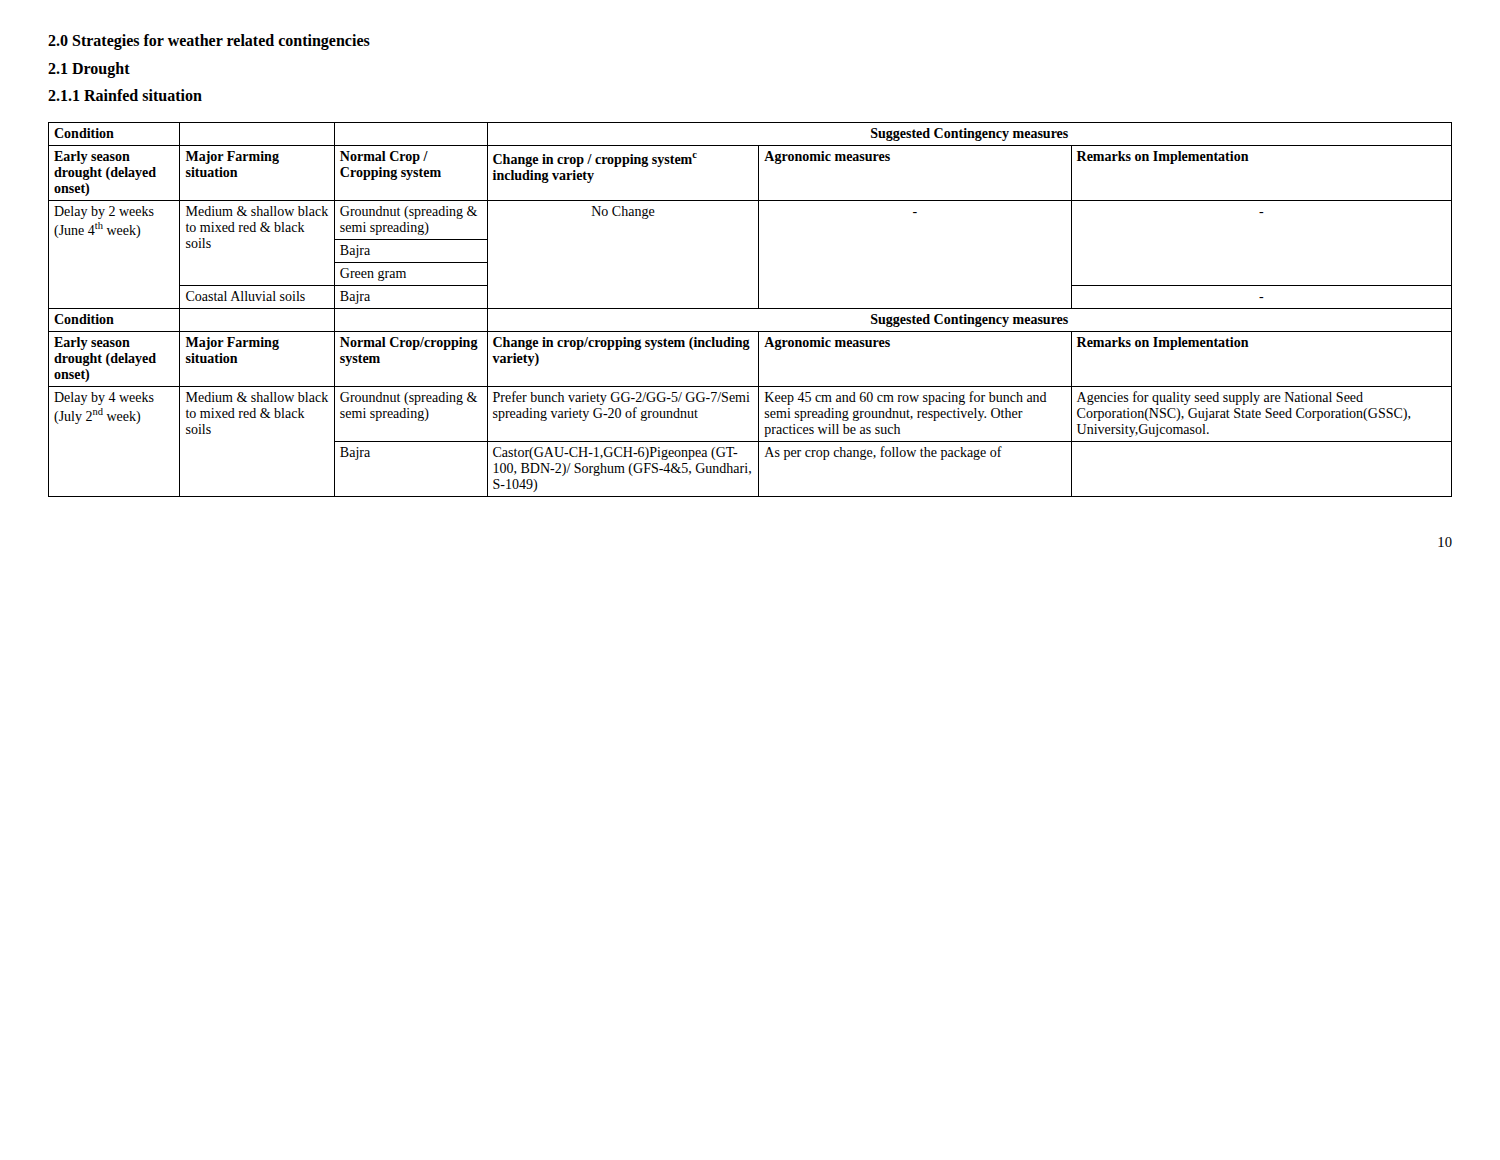2.0 Strategies for weather related contingencies
2.1 Drought
2.1.1 Rainfed situation
| Condition | | | Suggested Contingency measures |
| --- | --- | --- | --- |
| Early season drought (delayed onset) | Major Farming situation | Normal Crop / Cropping system | Change in crop / cropping system c including variety | Agronomic measures | Remarks on Implementation |
| Delay by 2 weeks (June 4 th week) | Medium & shallow black to mixed red & black soils | Groundnut (spreading & semi spreading) | No Change | - | - |
| Bajra |
| Green gram |
| Coastal Alluvial soils | Bajra | - |
| Condition | | | Suggested Contingency measures |
| Early season drought (delayed onset) | Major Farming situation | Normal Crop/cropping system | Change in crop/cropping system (including variety) | Agronomic measures | Remarks on Implementation |
| Delay by 4 weeks (July 2 nd week) | Medium & shallow black to mixed red & black soils | Groundnut (spreading & semi spreading) | Prefer bunch variety GG-2/GG-5/ GG-7/Semi spreading variety G-20 of groundnut | Keep 45 cm and 60 cm row spacing for bunch and semi spreading groundnut, respectively. Other practices will be as such | Agencies for quality seed supply are National Seed Corporation(NSC), Gujarat State Seed Corporation(GSSC), University,Gujcomasol. |
| Bajra | Castor(GAU-CH-1,GCH-6)Pigeonpea (GT-100, BDN-2)/ Sorghum (GFS-4&5, Gundhari, S-1049) | As per crop change, follow the package of | |
10